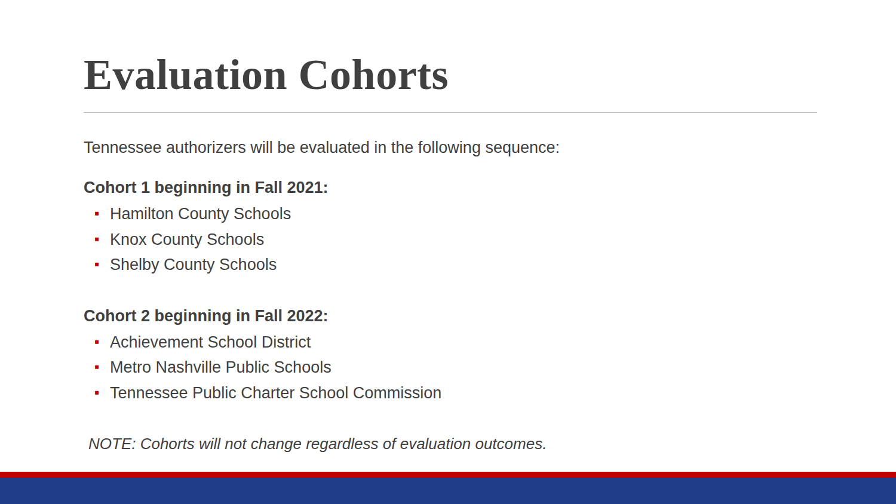Evaluation Cohorts
Tennessee authorizers will be evaluated in the following sequence:
Cohort 1 beginning in Fall 2021:
Hamilton County Schools
Knox County Schools
Shelby County Schools
Cohort 2 beginning in Fall 2022:
Achievement School District
Metro Nashville Public Schools
Tennessee Public Charter School Commission
NOTE: Cohorts will not change regardless of evaluation outcomes.